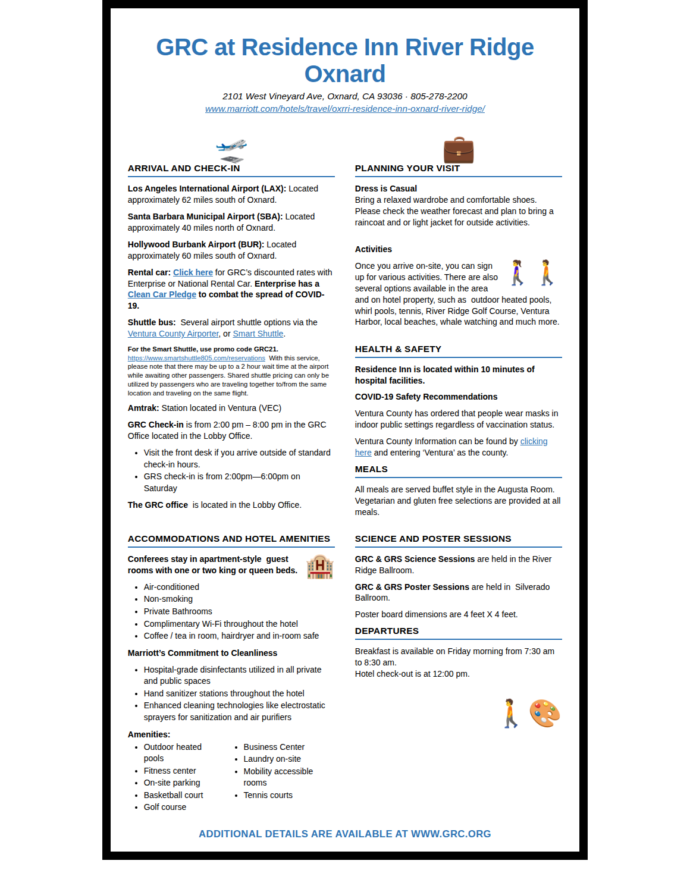GRC at Residence Inn River Ridge Oxnard
2101 West Vineyard Ave, Oxnard, CA 93036 · 805-278-2200
www.marriott.com/hotels/travel/oxrri-residence-inn-oxnard-river-ridge/
🛫
ARRIVAL AND CHECK-IN
Los Angeles International Airport (LAX): Located approximately 62 miles south of Oxnard.
Santa Barbara Municipal Airport (SBA): Located approximately 40 miles north of Oxnard.
Hollywood Burbank Airport (BUR): Located approximately 60 miles south of Oxnard.
Rental car: Click here for GRC’s discounted rates with Enterprise or National Rental Car. Enterprise has a Clean Car Pledge to combat the spread of COVID-19.
Shuttle bus: Several airport shuttle options via the Ventura County Airporter, or Smart Shuttle.
For the Smart Shuttle, use promo code GRC21. https://www.smartshuttle805.com/reservations With this service, please note that there may be up to a 2 hour wait time at the airport while awaiting other passengers. Shared shuttle pricing can only be utilized by passengers who are traveling together to/from the same location and traveling on the same flight.
Amtrak: Station located in Ventura (VEC)
GRC Check-in is from 2:00 pm – 8:00 pm in the GRC Office located in the Lobby Office.
Visit the front desk if you arrive outside of standard check-in hours.
GRS check-in is from 2:00pm—6:00pm on Saturday
The GRC office is located in the Lobby Office.
ACCOMMODATIONS AND HOTEL AMENITIES
🏨 Conferees stay in apartment-style guest rooms with one or two king or queen beds.
Air-conditioned
Non-smoking
Private Bathrooms
Complimentary Wi-Fi throughout the hotel
Coffee / tea in room, hairdryer and in-room safe
Marriott’s Commitment to Cleanliness
Hospital-grade disinfectants utilized in all private and public spaces
Hand sanitizer stations throughout the hotel
Enhanced cleaning technologies like electrostatic sprayers for sanitization and air purifiers
Amenities:
Outdoor heated pools
Fitness center
On-site parking
Basketball court
Golf course
Business Center
Laundry on-site
Mobility accessible rooms
Tennis courts
💼
PLANNING YOUR VISIT
Dress is Casual
Bring a relaxed wardrobe and comfortable shoes. Please check the weather forecast and plan to bring a raincoat and or light jacket for outside activities.
Activities
🚶‍♀️🚶 Once you arrive on-site, you can sign up for various activities. There are also several options available in the area and on hotel property, such as outdoor heated pools, whirl pools, tennis, River Ridge Golf Course, Ventura Harbor, local beaches, whale watching and much more.
HEALTH & SAFETY
Residence Inn is located within 10 minutes of hospital facilities.
COVID-19 Safety Recommendations
Ventura County has ordered that people wear masks in indoor public settings regardless of vaccination status.
Ventura County Information can be found by clicking here and entering ‘Ventura’ as the county.
MEALS
All meals are served buffet style in the Augusta Room.
Vegetarian and gluten free selections are provided at all meals.
SCIENCE AND POSTER SESSIONS
GRC & GRS Science Sessions are held in the River Ridge Ballroom.
GRC & GRS Poster Sessions are held in Silverado Ballroom.
Poster board dimensions are 4 feet X 4 feet.
DEPARTURES
Breakfast is available on Friday morning from 7:30 am to 8:30 am.
Hotel check-out is at 12:00 pm.
🚶🎨
ADDITIONAL DETAILS ARE AVAILABLE AT WWW.GRC.ORG